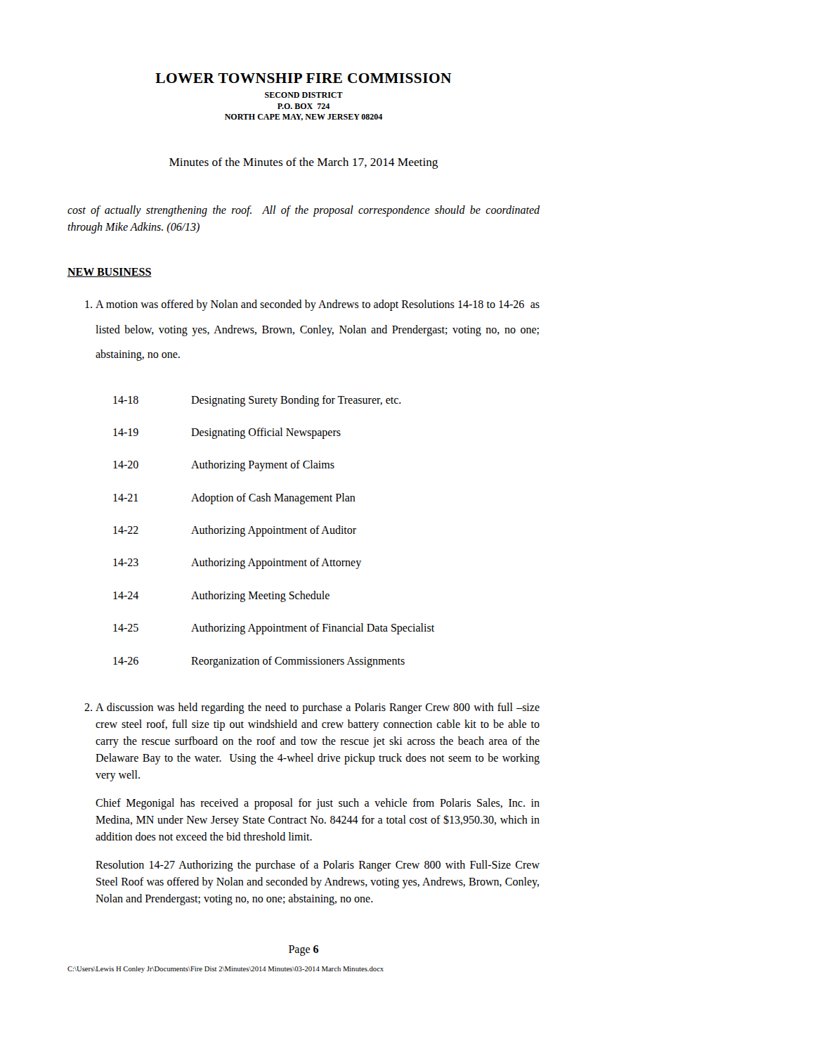LOWER TOWNSHIP FIRE COMMISSION
SECOND DISTRICT
P.O. BOX 724
NORTH CAPE MAY, NEW JERSEY 08204
Minutes of the Minutes of the March 17, 2014 Meeting
cost of actually strengthening the roof. All of the proposal correspondence should be coordinated through Mike Adkins. (06/13)
NEW BUSINESS
A motion was offered by Nolan and seconded by Andrews to adopt Resolutions 14-18 to 14-26 as listed below, voting yes, Andrews, Brown, Conley, Nolan and Prendergast; voting no, no one; abstaining, no one.
| 14-18 | Designating Surety Bonding for Treasurer, etc. |
| 14-19 | Designating Official Newspapers |
| 14-20 | Authorizing Payment of Claims |
| 14-21 | Adoption of Cash Management Plan |
| 14-22 | Authorizing Appointment of Auditor |
| 14-23 | Authorizing Appointment of Attorney |
| 14-24 | Authorizing Meeting Schedule |
| 14-25 | Authorizing Appointment of Financial Data Specialist |
| 14-26 | Reorganization of Commissioners Assignments |
A discussion was held regarding the need to purchase a Polaris Ranger Crew 800 with full –size crew steel roof, full size tip out windshield and crew battery connection cable kit to be able to carry the rescue surfboard on the roof and tow the rescue jet ski across the beach area of the Delaware Bay to the water. Using the 4-wheel drive pickup truck does not seem to be working very well.
Chief Megonigal has received a proposal for just such a vehicle from Polaris Sales, Inc. in Medina, MN under New Jersey State Contract No. 84244 for a total cost of $13,950.30, which in addition does not exceed the bid threshold limit.
Resolution 14-27 Authorizing the purchase of a Polaris Ranger Crew 800 with Full-Size Crew Steel Roof was offered by Nolan and seconded by Andrews, voting yes, Andrews, Brown, Conley, Nolan and Prendergast; voting no, no one; abstaining, no one.
Page 6
C:\Users\Lewis H Conley Jr\Documents\Fire Dist 2\Minutes\2014 Minutes\03-2014 March Minutes.docx